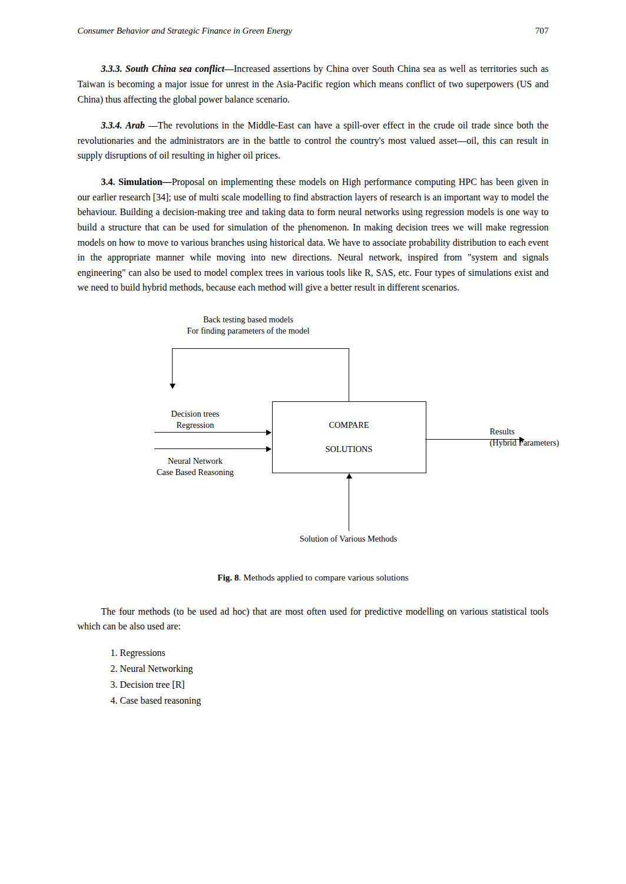Consumer Behavior and Strategic Finance in Green Energy 707
3.3.3. South China sea conflict—Increased assertions by China over South China sea as well as territories such as Taiwan is becoming a major issue for unrest in the Asia-Pacific region which means conflict of two superpowers (US and China) thus affecting the global power balance scenario.
3.3.4. Arab —The revolutions in the Middle-East can have a spill-over effect in the crude oil trade since both the revolutionaries and the administrators are in the battle to control the country's most valued asset—oil, this can result in supply disruptions of oil resulting in higher oil prices.
3.4. Simulation—Proposal on implementing these models on High performance computing HPC has been given in our earlier research [34]; use of multi scale modelling to find abstraction layers of research is an important way to model the behaviour. Building a decision-making tree and taking data to form neural networks using regression models is one way to build a structure that can be used for simulation of the phenomenon. In making decision trees we will make regression models on how to move to various branches using historical data. We have to associate probability distribution to each event in the appropriate manner while moving into new directions. Neural network, inspired from "system and signals engineering" can also be used to model complex trees in various tools like R, SAS, etc. Four types of simulations exist and we need to build hybrid methods, because each method will give a better result in different scenarios.
Back testing based models
For finding parameters of the model
COMPARE SOLUTIONS
Decision trees
Regression
Neural Network
Case Based Reasoning
Results
(Hybrid Parameters)
Solution of Various Methods
Fig. 8. Methods applied to compare various solutions
The four methods (to be used ad hoc) that are most often used for predictive modelling on various statistical tools which can be also used are:
Regressions
Neural Networking
Decision tree [R]
Case based reasoning